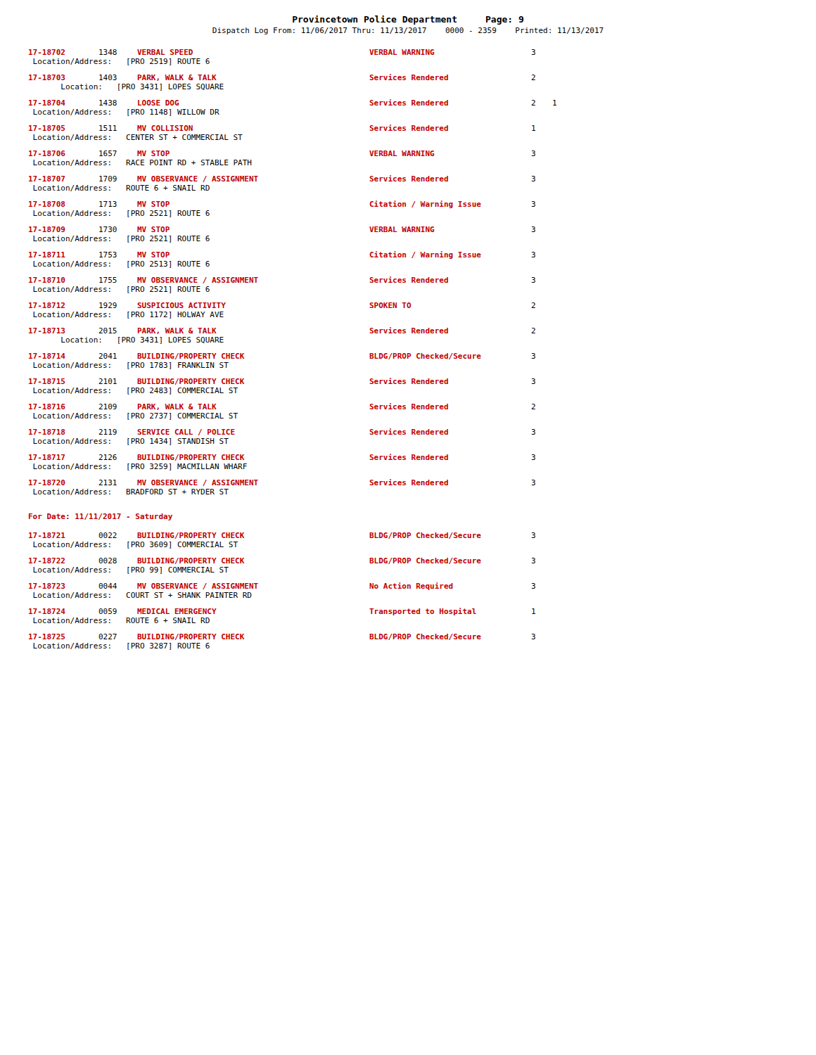Provincetown Police Department Page: 9
Dispatch Log From: 11/06/2017 Thru: 11/13/2017 0000 - 2359 Printed: 11/13/2017
17-187021348 VERBAL SPEED VERBAL WARNING 3
Location/Address: [PRO 2519] ROUTE 6
17-187031403 PARK, WALK & TALK Services Rendered 2
Location: [PRO 3431] LOPES SQUARE
17-187041438 LOOSE DOG Services Rendered 21
Location/Address: [PRO 1148] WILLOW DR
17-187051511 MV COLLISION Services Rendered 1
Location/Address: CENTER ST + COMMERCIAL ST
17-187061657 MV STOP VERBAL WARNING 3
Location/Address: RACE POINT RD + STABLE PATH
17-187071709 MV OBSERVANCE / ASSIGNMENT Services Rendered 3
Location/Address: ROUTE 6 + SNAIL RD
17-187081713 MV STOP Citation / Warning Issue 3
Location/Address: [PRO 2521] ROUTE 6
17-187091730 MV STOP VERBAL WARNING 3
Location/Address: [PRO 2521] ROUTE 6
17-187111753 MV STOP Citation / Warning Issue 3
Location/Address: [PRO 2513] ROUTE 6
17-187101755 MV OBSERVANCE / ASSIGNMENT Services Rendered 3
Location/Address: [PRO 2521] ROUTE 6
17-187121929 SUSPICIOUS ACTIVITY SPOKEN TO 2
Location/Address: [PRO 1172] HOLWAY AVE
17-187132015 PARK, WALK & TALK Services Rendered 2
Location: [PRO 3431] LOPES SQUARE
17-187142041 BUILDING/PROPERTY CHECK BLDG/PROP Checked/Secure 3
Location/Address: [PRO 1783] FRANKLIN ST
17-187152101 BUILDING/PROPERTY CHECK Services Rendered 3
Location/Address: [PRO 2483] COMMERCIAL ST
17-187162109 PARK, WALK & TALK Services Rendered 2
Location/Address: [PRO 2737] COMMERCIAL ST
17-187182119 SERVICE CALL / POLICE Services Rendered 3
Location/Address: [PRO 1434] STANDISH ST
17-187172126 BUILDING/PROPERTY CHECK Services Rendered 3
Location/Address: [PRO 3259] MACMILLAN WHARF
17-187202131 MV OBSERVANCE / ASSIGNMENT Services Rendered 3
Location/Address: BRADFORD ST + RYDER ST
For Date: 11/11/2017 - Saturday
17-187210022 BUILDING/PROPERTY CHECK BLDG/PROP Checked/Secure 3
Location/Address: [PRO 3609] COMMERCIAL ST
17-187220028 BUILDING/PROPERTY CHECK BLDG/PROP Checked/Secure 3
Location/Address: [PRO 99] COMMERCIAL ST
17-187230044 MV OBSERVANCE / ASSIGNMENT No Action Required 3
Location/Address: COURT ST + SHANK PAINTER RD
17-187240059 MEDICAL EMERGENCY Transported to Hospital 1
Location/Address: ROUTE 6 + SNAIL RD
17-187250227 BUILDING/PROPERTY CHECK BLDG/PROP Checked/Secure 3
Location/Address: [PRO 3287] ROUTE 6